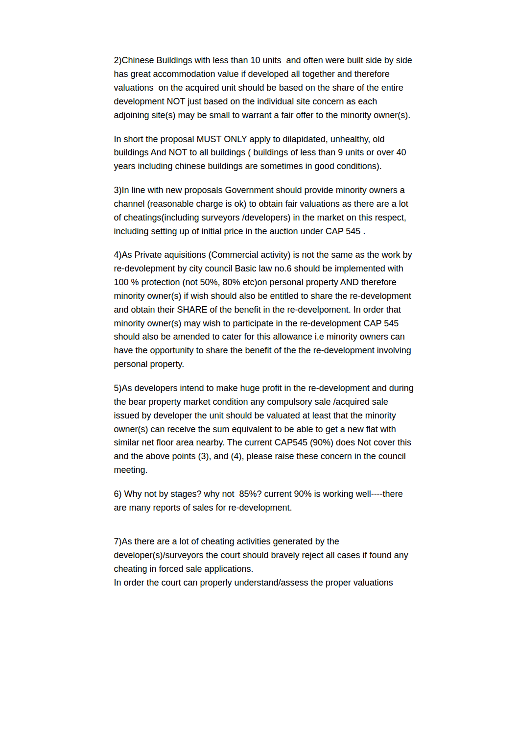2)Chinese Buildings with less than 10 units and often were built side by side has great accommodation value if developed all together and therefore valuations on the acquired unit should be based on the share of the entire development NOT just based on the individual site concern as each adjoining site(s) may be small to warrant a fair offer to the minority owner(s).
In short the proposal MUST ONLY apply to dilapidated, unhealthy, old buildings And NOT to all buildings ( buildings of less than 9 units or over 40 years including chinese buildings are sometimes in good conditions).
3)In line with new proposals Government should provide minority owners a channel (reasonable charge is ok) to obtain fair valuations as there are a lot of cheatings(including surveyors /developers) in the market on this respect, including setting up of initial price in the auction under CAP 545 .
4)As Private aquisitions (Commercial activity) is not the same as the work by re-devolepment by city council Basic law no.6 should be implemented with 100 % protection (not 50%, 80% etc)on personal property AND therefore minority owner(s) if wish should also be entitled to share the re-development and obtain their SHARE of the benefit in the re-develpoment. In order that minority owner(s) may wish to participate in the re-development CAP 545 should also be amended to cater for this allowance i.e minority owners can have the opportunity to share the benefit of the the re-development involving personal property.
5)As developers intend to make huge profit in the re-development and during the bear property market condition any compulsory sale /acquired sale issued by developer the unit should be valuated at least that the minority owner(s) can receive the sum equivalent to be able to get a new flat with similar net floor area nearby. The current CAP545 (90%) does Not cover this and the above points (3), and (4), please raise these concern in the council meeting.
6) Why not by stages? why not 85%? current 90% is working well----there are many reports of sales for re-development.
7)As there are a lot of cheating activities generated by the developer(s)/surveyors the court should bravely reject all cases if found any cheating in forced sale applications.
In order the court can properly understand/assess the proper valuations